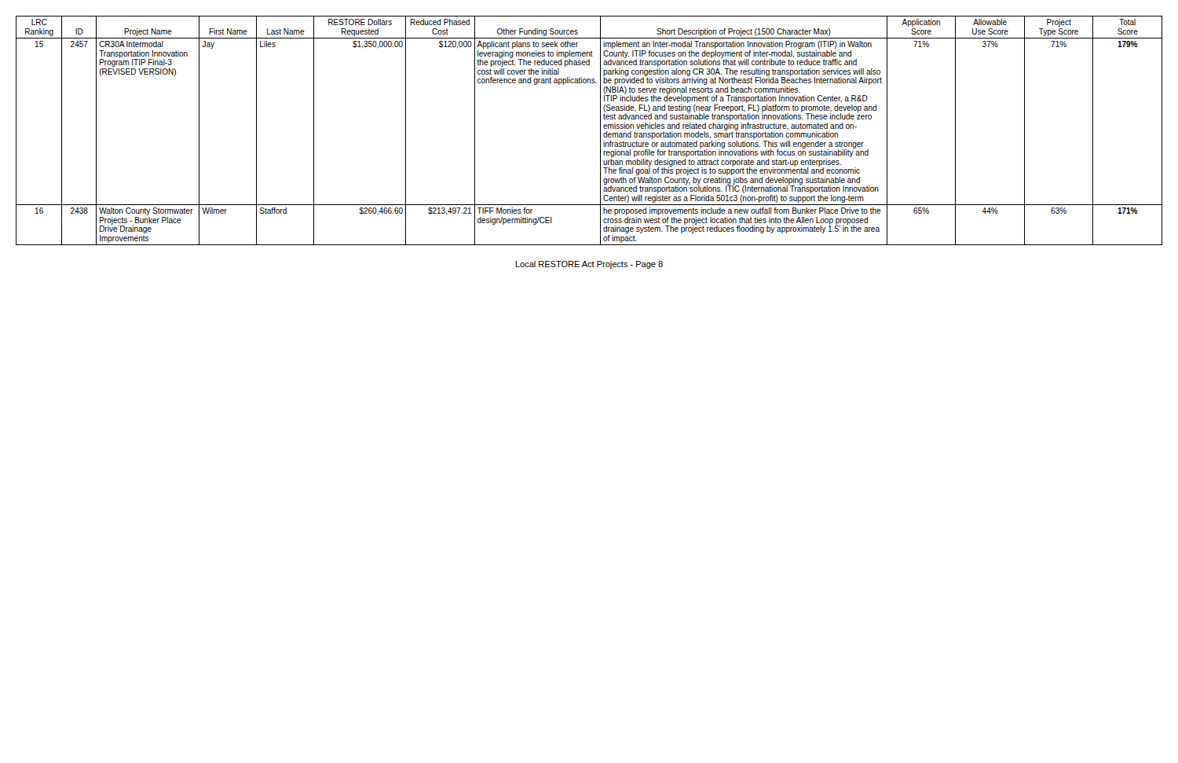| LRC Ranking | ID | Project Name | First Name | Last Name | RESTORE Dollars Requested | Reduced Phased Cost | Other Funding Sources | Short Description of Project (1500 Character Max) | Application Score | Allowable Use Score | Project Type Score | Total Score |
| --- | --- | --- | --- | --- | --- | --- | --- | --- | --- | --- | --- | --- |
| 15 | 2457 | CR30A Intermodal Transportation Innovation Program ITIP Final-3 (REVISED VERSION) | Jay | Liles | $1,350,000.00 | $120,000 | Applicant plans to seek other leveraging moneies to implement the project. The reduced phased cost will cover the initial conference and grant applications. | implement an Inter-modal Transportation Innovation Program (ITIP) in Walton County. ITIP focuses on the deployment of inter-modal, sustainable and advanced transportation solutions that will contribute to reduce traffic and parking congestion along CR 30A. The resulting transportation services will also be provided to visitors arriving at Northeast Florida Beaches International Airport (NBIA) to serve regional resorts and beach communities. ITIP includes the development of a Transportation Innovation Center, a R&D (Seaside, FL) and testing (near Freeport, FL) platform to promote, develop and test advanced and sustainable transportation innovations. These include zero emission vehicles and related charging infrastructure, automated and on-demand transportation models, smart transportation communication infrastructure or automated parking solutions. This will engender a stronger regional profile for transportation innovations with focus on sustainability and urban mobility designed to attract corporate and start-up enterprises. The final goal of this project is to support the environmental and economic growth of Walton County, by creating jobs and developing sustainable and advanced transportation solutions. ITIC (International Transportation Innovation Center) will register as a Florida 501c3 (non-profit) to support the long-term | 71% | 37% | 71% | 179% |
| 16 | 2438 | Walton County Stormwater Projects - Bunker Place Drive Drainage Improvements | Wilmer | Stafford | $260,466.60 | $213,497.21 | TIFF Monies for design/permitting/CEI | he proposed improvements include a new outfall from Bunker Place Drive to the cross drain west of the project location that ties into the Allen Loop proposed drainage system. The project reduces flooding by approximately 1.5' in the area of impact. | 65% | 44% | 63% | 171% |
Local RESTORE Act Projects - Page 8